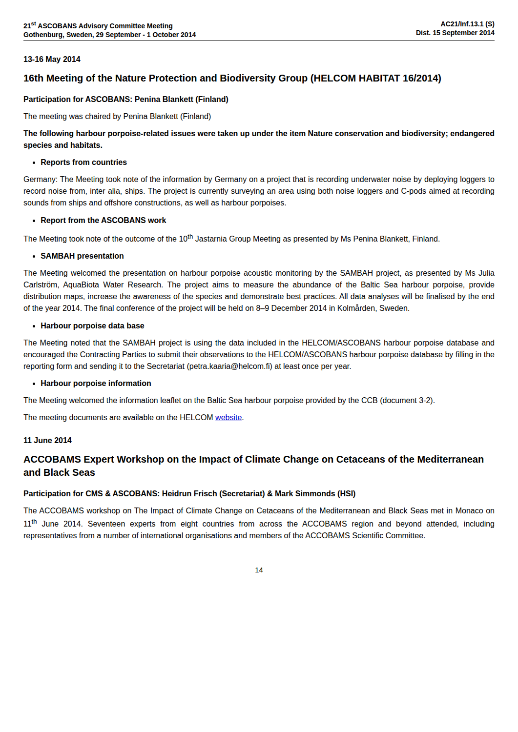21st ASCOBANS Advisory Committee Meeting
Gothenburg, Sweden, 29 September - 1 October 2014
AC21/Inf.13.1 (S)
Dist. 15 September 2014
13-16 May 2014
16th Meeting of the Nature Protection and Biodiversity Group (HELCOM HABITAT 16/2014)
Participation for ASCOBANS: Penina Blankett (Finland)
The meeting was chaired by Penina Blankett (Finland)
The following harbour porpoise-related issues were taken up under the item Nature conservation and biodiversity; endangered species and habitats.
Reports from countries
Germany: The Meeting took note of the information by Germany on a project that is recording underwater noise by deploying loggers to record noise from, inter alia, ships. The project is currently surveying an area using both noise loggers and C-pods aimed at recording sounds from ships and offshore constructions, as well as harbour porpoises.
Report from the ASCOBANS work
The Meeting took note of the outcome of the 10th Jastarnia Group Meeting as presented by Ms Penina Blankett, Finland.
SAMBAH presentation
The Meeting welcomed the presentation on harbour porpoise acoustic monitoring by the SAMBAH project, as presented by Ms Julia Carlström, AquaBiota Water Research. The project aims to measure the abundance of the Baltic Sea harbour porpoise, provide distribution maps, increase the awareness of the species and demonstrate best practices. All data analyses will be finalised by the end of the year 2014. The final conference of the project will be held on 8–9 December 2014 in Kolmården, Sweden.
Harbour porpoise data base
The Meeting noted that the SAMBAH project is using the data included in the HELCOM/ASCOBANS harbour porpoise database and encouraged the Contracting Parties to submit their observations to the HELCOM/ASCOBANS harbour porpoise database by filling in the reporting form and sending it to the Secretariat (petra.kaaria@helcom.fi) at least once per year.
Harbour porpoise information
The Meeting welcomed the information leaflet on the Baltic Sea harbour porpoise provided by the CCB (document 3-2).
The meeting documents are available on the HELCOM website.
11 June 2014
ACCOBAMS Expert Workshop on the Impact of Climate Change on Cetaceans of the Mediterranean and Black Seas
Participation for CMS & ASCOBANS: Heidrun Frisch (Secretariat) & Mark Simmonds (HSI)
The ACCOBAMS workshop on The Impact of Climate Change on Cetaceans of the Mediterranean and Black Seas met in Monaco on 11th June 2014. Seventeen experts from eight countries from across the ACCOBAMS region and beyond attended, including representatives from a number of international organisations and members of the ACCOBAMS Scientific Committee.
14